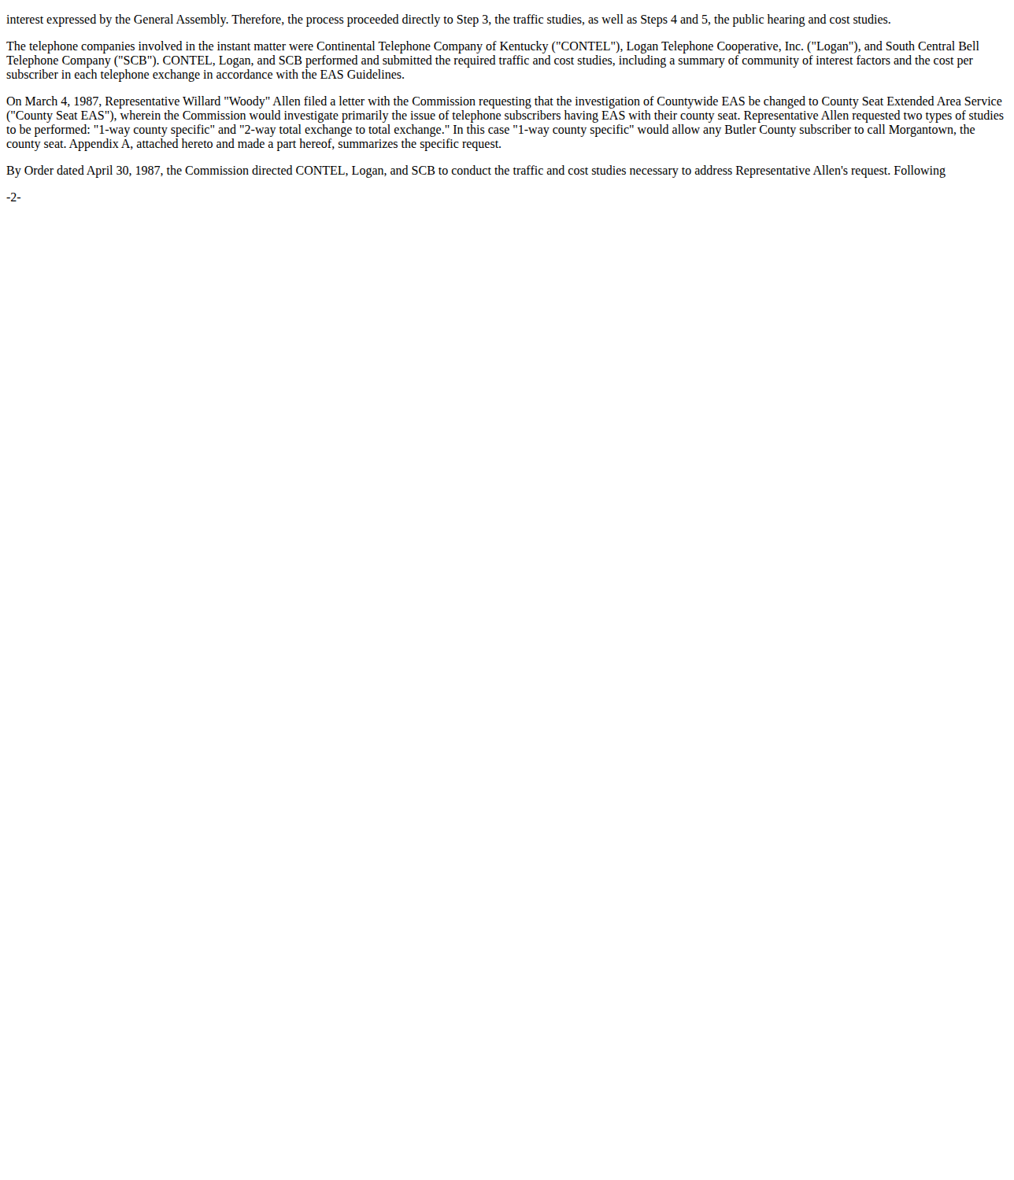interest expressed by the General Assembly. Therefore, the process proceeded directly to Step 3, the traffic studies, as well as Steps 4 and 5, the public hearing and cost studies.
The telephone companies involved in the instant matter were Continental Telephone Company of Kentucky ("CONTEL"), Logan Telephone Cooperative, Inc. ("Logan"), and South Central Bell Telephone Company ("SCB"). CONTEL, Logan, and SCB performed and submitted the required traffic and cost studies, including a summary of community of interest factors and the cost per subscriber in each telephone exchange in accordance with the EAS Guidelines.
On March 4, 1987, Representative Willard "Woody" Allen filed a letter with the Commission requesting that the investigation of Countywide EAS be changed to County Seat Extended Area Service ("County Seat EAS"), wherein the Commission would investigate primarily the issue of telephone subscribers having EAS with their county seat. Representative Allen requested two types of studies to be performed: "1-way county specific" and "2-way total exchange to total exchange." In this case "1-way county specific" would allow any Butler County subscriber to call Morgantown, the county seat. Appendix A, attached hereto and made a part hereof, summarizes the specific request.
By Order dated April 30, 1987, the Commission directed CONTEL, Logan, and SCB to conduct the traffic and cost studies necessary to address Representative Allen's request. Following
-2-